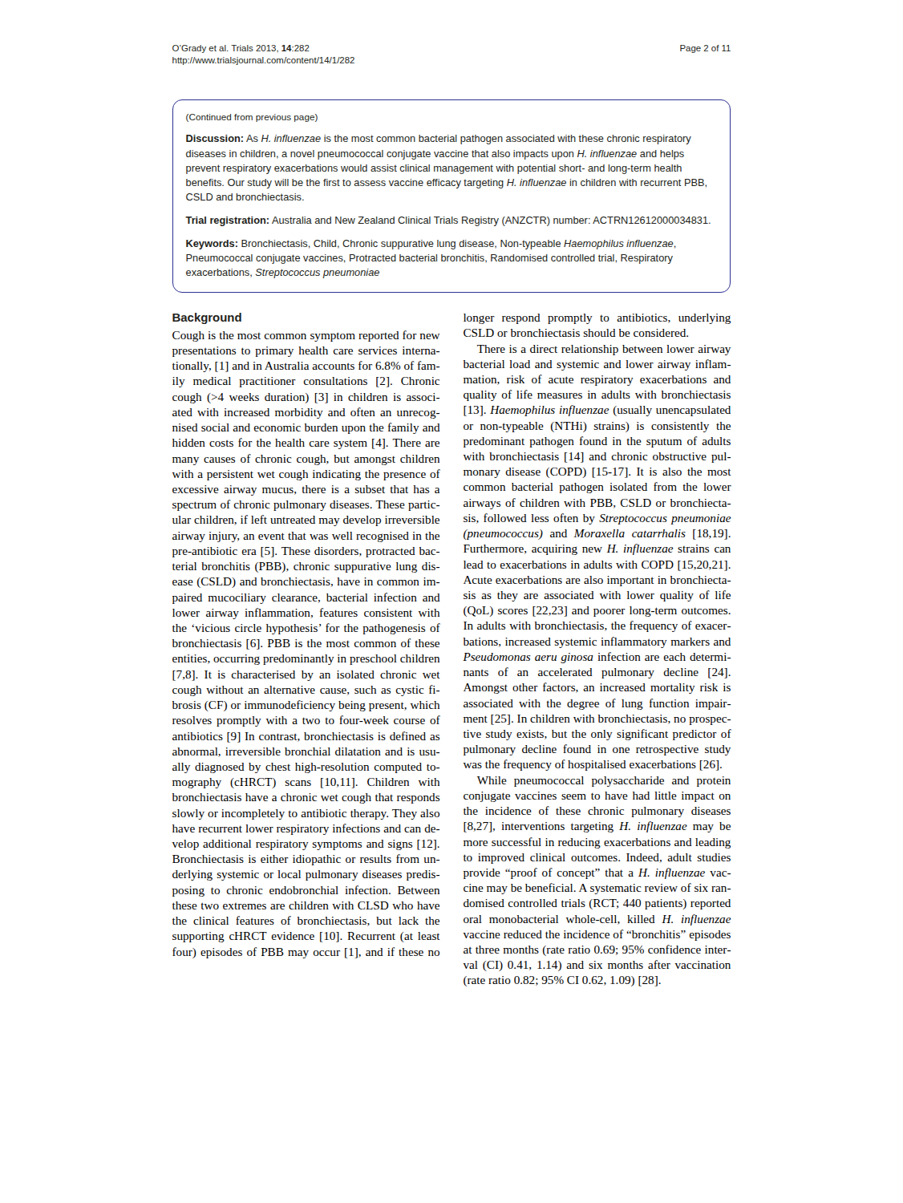O’Grady et al. Trials 2013, 14:282
http://www.trialsjournal.com/content/14/1/282
Page 2 of 11
(Continued from previous page)
Discussion: As H. influenzae is the most common bacterial pathogen associated with these chronic respiratory diseases in children, a novel pneumococcal conjugate vaccine that also impacts upon H. influenzae and helps prevent respiratory exacerbations would assist clinical management with potential short- and long-term health benefits. Our study will be the first to assess vaccine efficacy targeting H. influenzae in children with recurrent PBB, CSLD and bronchiectasis.
Trial registration: Australia and New Zealand Clinical Trials Registry (ANZCTR) number: ACTRN12612000034831.
Keywords: Bronchiectasis, Child, Chronic suppurative lung disease, Non-typeable Haemophilus influenzae, Pneumococcal conjugate vaccines, Protracted bacterial bronchitis, Randomised controlled trial, Respiratory exacerbations, Streptococcus pneumoniae
Background
Cough is the most common symptom reported for new presentations to primary health care services internationally, [1] and in Australia accounts for 6.8% of family medical practitioner consultations [2]. Chronic cough (>4 weeks duration) [3] in children is associated with increased morbidity and often an unrecognised social and economic burden upon the family and hidden costs for the health care system [4]. There are many causes of chronic cough, but amongst children with a persistent wet cough indicating the presence of excessive airway mucus, there is a subset that has a spectrum of chronic pulmonary diseases. These particular children, if left untreated may develop irreversible airway injury, an event that was well recognised in the pre-antibiotic era [5]. These disorders, protracted bacterial bronchitis (PBB), chronic suppurative lung disease (CSLD) and bronchiectasis, have in common impaired mucociliary clearance, bacterial infection and lower airway inflammation, features consistent with the ‘vicious circle hypothesis’ for the pathogenesis of bronchiectasis [6]. PBB is the most common of these entities, occurring predominantly in preschool children [7,8]. It is characterised by an isolated chronic wet cough without an alternative cause, such as cystic fibrosis (CF) or immunodeficiency being present, which resolves promptly with a two to four-week course of antibiotics [9] In contrast, bronchiectasis is defined as abnormal, irreversible bronchial dilatation and is usually diagnosed by chest high-resolution computed tomography (cHRCT) scans [10,11]. Children with bronchiectasis have a chronic wet cough that responds slowly or incompletely to antibiotic therapy. They also have recurrent lower respiratory infections and can develop additional respiratory symptoms and signs [12]. Bronchiectasis is either idiopathic or results from underlying systemic or local pulmonary diseases predisposing to chronic endobronchial infection. Between these two extremes are children with CLSD who have the clinical features of bronchiectasis, but lack the supporting cHRCT evidence [10]. Recurrent (at least four) episodes of PBB may occur [1], and if these no longer respond promptly to antibiotics, underlying CSLD or bronchiectasis should be considered.
There is a direct relationship between lower airway bacterial load and systemic and lower airway inflammation, risk of acute respiratory exacerbations and quality of life measures in adults with bronchiectasis [13]. Haemophilus influenzae (usually unencapsulated or non-typeable (NTHi) strains) is consistently the predominant pathogen found in the sputum of adults with bronchiectasis [14] and chronic obstructive pulmonary disease (COPD) [15-17]. It is also the most common bacterial pathogen isolated from the lower airways of children with PBB, CSLD or bronchiectasis, followed less often by Streptococcus pneumoniae (pneumococcus) and Moraxella catarrhalis [18,19]. Furthermore, acquiring new H. influenzae strains can lead to exacerbations in adults with COPD [15,20,21]. Acute exacerbations are also important in bronchiectasis as they are associated with lower quality of life (QoL) scores [22,23] and poorer long-term outcomes. In adults with bronchiectasis, the frequency of exacerbations, increased systemic inflammatory markers and Pseudomonas aeru ginosa infection are each determinants of an accelerated pulmonary decline [24]. Amongst other factors, an increased mortality risk is associated with the degree of lung function impairment [25]. In children with bronchiectasis, no prospective study exists, but the only significant predictor of pulmonary decline found in one retrospective study was the frequency of hospitalised exacerbations [26].
While pneumococcal polysaccharide and protein conjugate vaccines seem to have had little impact on the incidence of these chronic pulmonary diseases [8,27], interventions targeting H. influenzae may be more successful in reducing exacerbations and leading to improved clinical outcomes. Indeed, adult studies provide “proof of concept” that a H. influenzae vaccine may be beneficial. A systematic review of six randomised controlled trials (RCT; 440 patients) reported oral monobacterial whole-cell, killed H. influenzae vaccine reduced the incidence of “bronchitis” episodes at three months (rate ratio 0.69; 95% confidence interval (CI) 0.41, 1.14) and six months after vaccination (rate ratio 0.82; 95% CI 0.62, 1.09) [28].